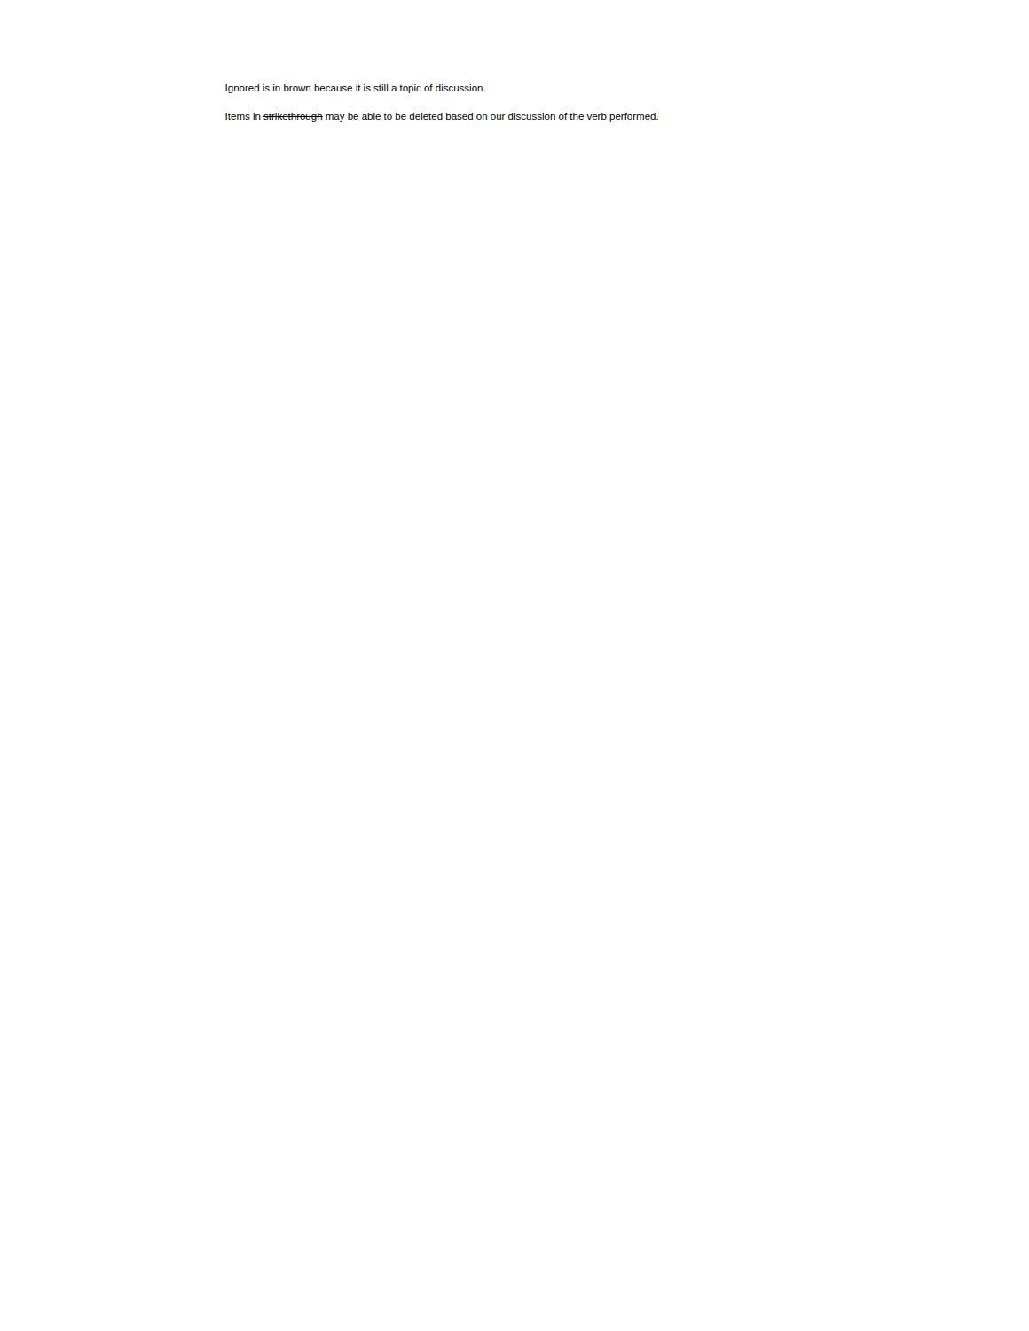Ignored is in brown because it is still a topic of discussion.
Items in strikethrough may be able to be deleted based on our discussion of the verb performed.